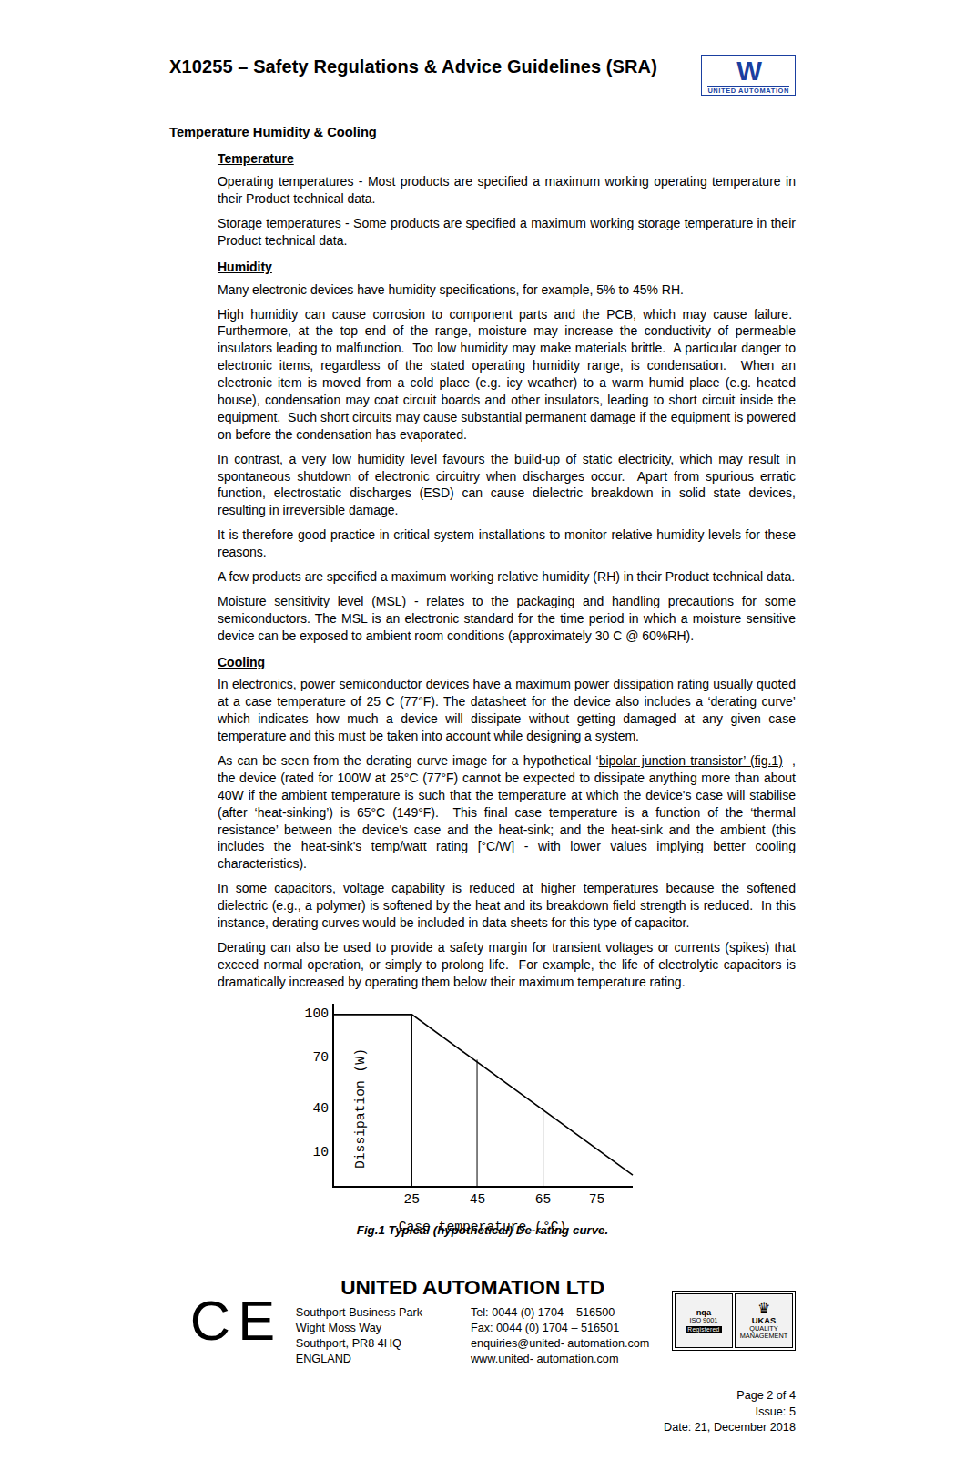X10255 – Safety Regulations & Advice Guidelines (SRA)
W UNITED AUTOMATION
Temperature Humidity & Cooling
Temperature
Operating temperatures - Most products are specified a maximum working operating temperature in their Product technical data.
Storage temperatures - Some products are specified a maximum working storage temperature in their Product technical data.
Humidity
Many electronic devices have humidity specifications, for example, 5% to 45% RH.
High humidity can cause corrosion to component parts and the PCB, which may cause failure. Furthermore, at the top end of the range, moisture may increase the conductivity of permeable insulators leading to malfunction. Too low humidity may make materials brittle. A particular danger to electronic items, regardless of the stated operating humidity range, is condensation. When an electronic item is moved from a cold place (e.g. icy weather) to a warm humid place (e.g. heated house), condensation may coat circuit boards and other insulators, leading to short circuit inside the equipment. Such short circuits may cause substantial permanent damage if the equipment is powered on before the condensation has evaporated.
In contrast, a very low humidity level favours the build-up of static electricity, which may result in spontaneous shutdown of electronic circuitry when discharges occur. Apart from spurious erratic function, electrostatic discharges (ESD) can cause dielectric breakdown in solid state devices, resulting in irreversible damage.
It is therefore good practice in critical system installations to monitor relative humidity levels for these reasons.
A few products are specified a maximum working relative humidity (RH) in their Product technical data.
Moisture sensitivity level (MSL) - relates to the packaging and handling precautions for some semiconductors. The MSL is an electronic standard for the time period in which a moisture sensitive device can be exposed to ambient room conditions (approximately 30 C @ 60%RH).
Cooling
In electronics, power semiconductor devices have a maximum power dissipation rating usually quoted at a case temperature of 25 C (77°F). The datasheet for the device also includes a ‘derating curve’ which indicates how much a device will dissipate without getting damaged at any given case temperature and this must be taken into account while designing a system.
As can be seen from the derating curve image for a hypothetical ‘bipolar junction transistor’ (fig.1) , the device (rated for 100W at 25°C (77°F) cannot be expected to dissipate anything more than about 40W if the ambient temperature is such that the temperature at which the device's case will stabilise (after ‘heat-sinking’) is 65°C (149°F). This final case temperature is a function of the ‘thermal resistance’ between the device's case and the heat-sink; and the heat-sink and the ambient (this includes the heat-sink's temp/watt rating [°C/W] - with lower values implying better cooling characteristics).
In some capacitors, voltage capability is reduced at higher temperatures because the softened dielectric (e.g., a polymer) is softened by the heat and its breakdown field strength is reduced. In this instance, derating curves would be included in data sheets for this type of capacitor.
Derating can also be used to provide a safety margin for transient voltages or currents (spikes) that exceed normal operation, or simply to prolong life. For example, the life of electrolytic capacitors is dramatically increased by operating them below their maximum temperature rating.
Dissipation (W)
100 70 40 10 25 45 65 75
Case temperature (°C)
Fig.1 Typical (hypothetical) De-rating curve.
C E
UNITED AUTOMATION LTD
Southport Business Park
Wight Moss Way
Southport, PR8 4HQ
ENGLAND
Tel: 0044 (0) 1704 – 516500
Fax: 0044 (0) 1704 – 516501
enquiries@united- automation.com
www.united- automation.com
nqa ISO 9001 Registered
♛ UKAS QUALITY
MANAGEMENT
Page 2 of 4
Issue: 5
Date: 21, December 2018